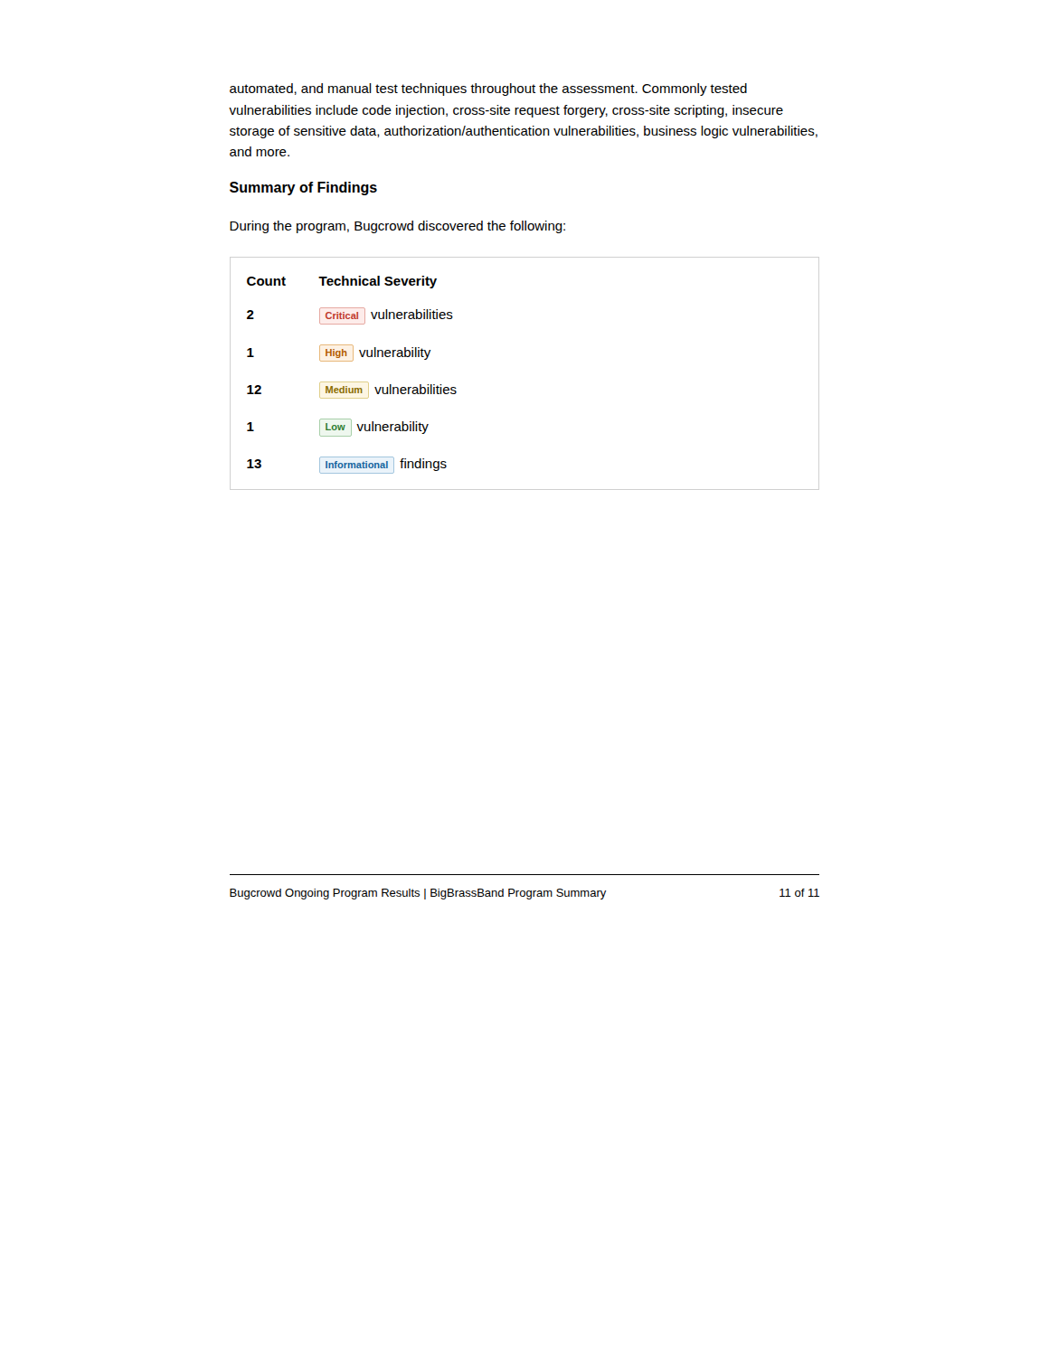automated, and manual test techniques throughout the assessment. Commonly tested vulnerabilities include code injection, cross-site request forgery, cross-site scripting, insecure storage of sensitive data, authorization/authentication vulnerabilities, business logic vulnerabilities, and more.
Summary of Findings
During the program, Bugcrowd discovered the following:
| Count | Technical Severity |
| --- | --- |
| 2 | Critical vulnerabilities |
| 1 | High vulnerability |
| 12 | Medium vulnerabilities |
| 1 | Low vulnerability |
| 13 | Informational findings |
Bugcrowd Ongoing Program Results | BigBrassBand Program Summary 11 of 11